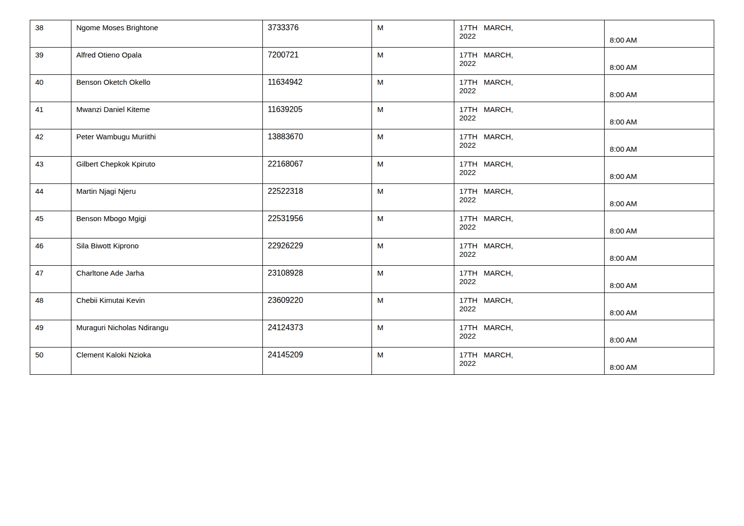| 38 | Ngome Moses Brightone | 3733376 | M | 17TH MARCH, 2022 | 8:00 AM |
| 39 | Alfred Otieno Opala | 7200721 | M | 17TH MARCH, 2022 | 8:00 AM |
| 40 | Benson Oketch Okello | 11634942 | M | 17TH MARCH, 2022 | 8:00 AM |
| 41 | Mwanzi Daniel Kiteme | 11639205 | M | 17TH MARCH, 2022 | 8:00 AM |
| 42 | Peter Wambugu Muriithi | 13883670 | M | 17TH MARCH, 2022 | 8:00 AM |
| 43 | Gilbert Chepkok Kpiruto | 22168067 | M | 17TH MARCH, 2022 | 8:00 AM |
| 44 | Martin Njagi Njeru | 22522318 | M | 17TH MARCH, 2022 | 8:00 AM |
| 45 | Benson Mbogo Mgigi | 22531956 | M | 17TH MARCH, 2022 | 8:00 AM |
| 46 | Sila Biwott Kiprono | 22926229 | M | 17TH MARCH, 2022 | 8:00 AM |
| 47 | Charltone Ade Jarha | 23108928 | M | 17TH MARCH, 2022 | 8:00 AM |
| 48 | Chebii Kimutai Kevin | 23609220 | M | 17TH MARCH, 2022 | 8:00 AM |
| 49 | Muraguri Nicholas Ndirangu | 24124373 | M | 17TH MARCH, 2022 | 8:00 AM |
| 50 | Clement Kaloki Nzioka | 24145209 | M | 17TH MARCH, 2022 | 8:00 AM |